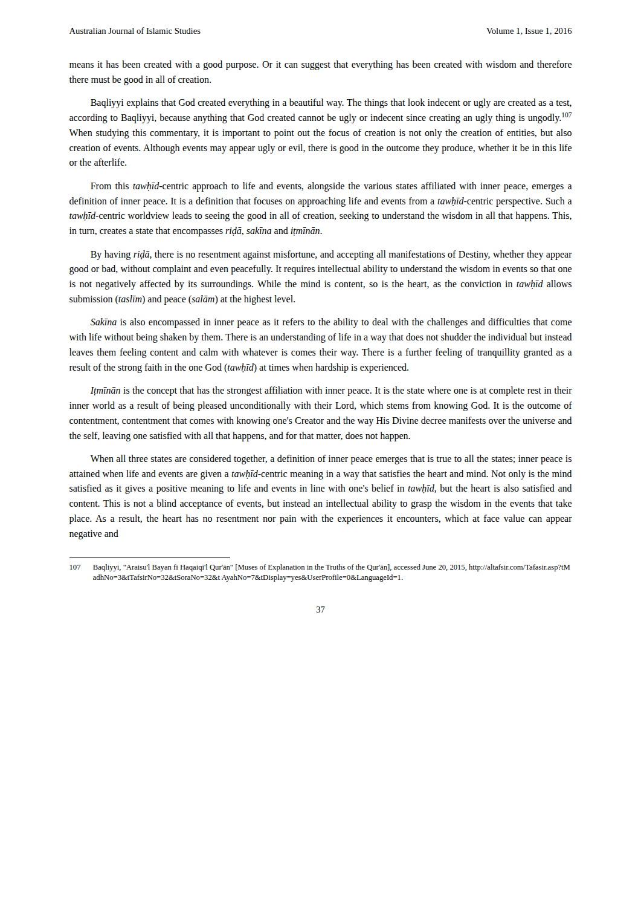Australian Journal of Islamic Studies
Volume 1, Issue 1, 2016
means it has been created with a good purpose. Or it can suggest that everything has been created with wisdom and therefore there must be good in all of creation.
Baqliyyi explains that God created everything in a beautiful way. The things that look indecent or ugly are created as a test, according to Baqliyyi, because anything that God created cannot be ugly or indecent since creating an ugly thing is ungodly.107 When studying this commentary, it is important to point out the focus of creation is not only the creation of entities, but also creation of events. Although events may appear ugly or evil, there is good in the outcome they produce, whether it be in this life or the afterlife.
From this tawḥīd-centric approach to life and events, alongside the various states affiliated with inner peace, emerges a definition of inner peace. It is a definition that focuses on approaching life and events from a tawḥīd-centric perspective. Such a tawḥīd-centric worldview leads to seeing the good in all of creation, seeking to understand the wisdom in all that happens. This, in turn, creates a state that encompasses riḍā, sakīna and iṭmīnān.
By having riḍā, there is no resentment against misfortune, and accepting all manifestations of Destiny, whether they appear good or bad, without complaint and even peacefully. It requires intellectual ability to understand the wisdom in events so that one is not negatively affected by its surroundings. While the mind is content, so is the heart, as the conviction in tawḥīd allows submission (taslīm) and peace (salām) at the highest level.
Sakīna is also encompassed in inner peace as it refers to the ability to deal with the challenges and difficulties that come with life without being shaken by them. There is an understanding of life in a way that does not shudder the individual but instead leaves them feeling content and calm with whatever is comes their way. There is a further feeling of tranquillity granted as a result of the strong faith in the one God (tawḥīd) at times when hardship is experienced.
Iṭmīnān is the concept that has the strongest affiliation with inner peace. It is the state where one is at complete rest in their inner world as a result of being pleased unconditionally with their Lord, which stems from knowing God. It is the outcome of contentment, contentment that comes with knowing one's Creator and the way His Divine decree manifests over the universe and the self, leaving one satisfied with all that happens, and for that matter, does not happen.
When all three states are considered together, a definition of inner peace emerges that is true to all the states; inner peace is attained when life and events are given a tawḥīd-centric meaning in a way that satisfies the heart and mind. Not only is the mind satisfied as it gives a positive meaning to life and events in line with one's belief in tawḥīd, but the heart is also satisfied and content. This is not a blind acceptance of events, but instead an intellectual ability to grasp the wisdom in the events that take place. As a result, the heart has no resentment nor pain with the experiences it encounters, which at face value can appear negative and
107 Baqliyyi, "Araisu'l Bayan fi Haqaiqi'l Qur'ān" [Muses of Explanation in the Truths of the Qur'ān], accessed June 20, 2015, http://altafsir.com/Tafasir.asp?tMadhNo=3&tTafsirNo=32&tSoraNo=32&t AyahNo=7&tDisplay=yes&UserProfile=0&LanguageId=1.
37